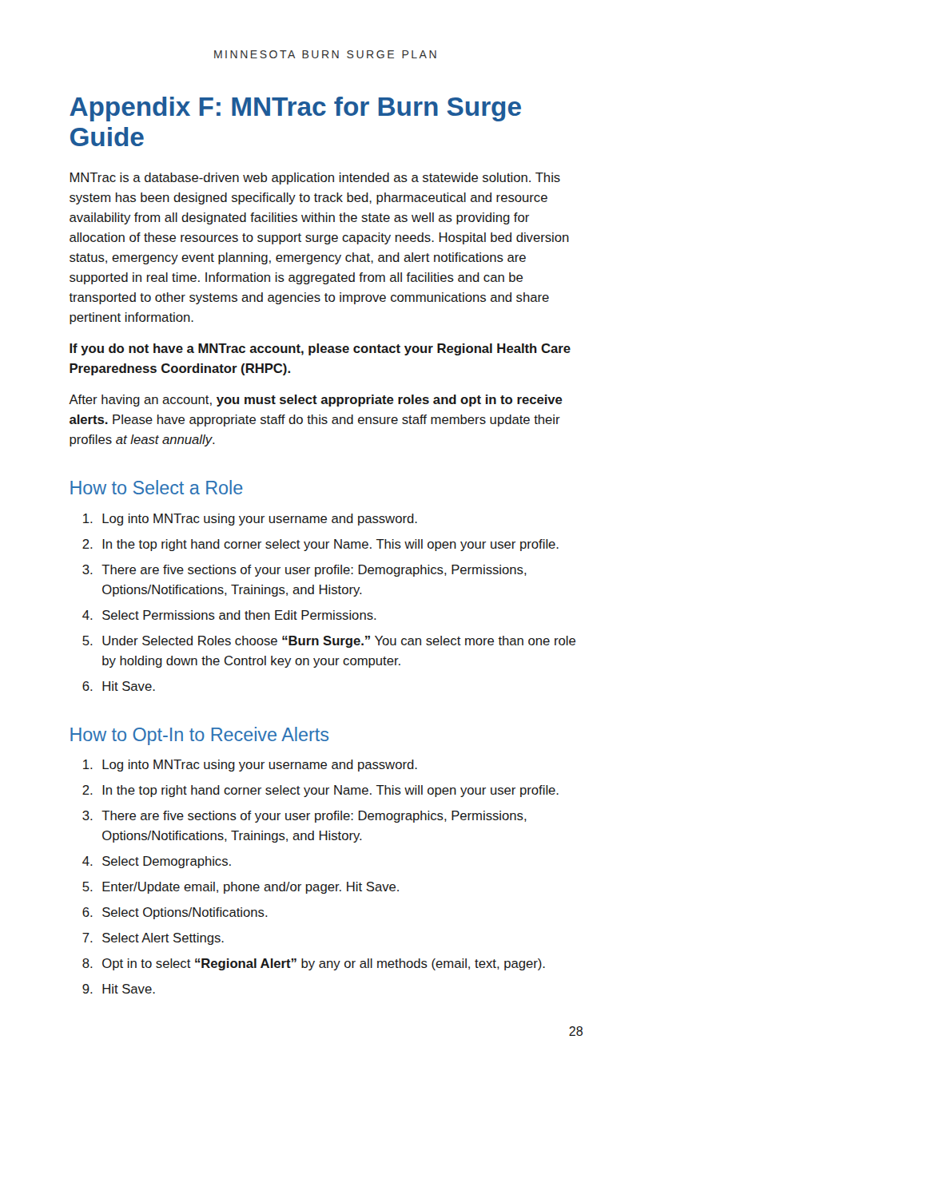Minnesota Burn Surge Plan
Appendix F: MNTrac for Burn Surge Guide
MNTrac is a database-driven web application intended as a statewide solution. This system has been designed specifically to track bed, pharmaceutical and resource availability from all designated facilities within the state as well as providing for allocation of these resources to support surge capacity needs. Hospital bed diversion status, emergency event planning, emergency chat, and alert notifications are supported in real time. Information is aggregated from all facilities and can be transported to other systems and agencies to improve communications and share pertinent information.
If you do not have a MNTrac account, please contact your Regional Health Care Preparedness Coordinator (RHPC).
After having an account, you must select appropriate roles and opt in to receive alerts. Please have appropriate staff do this and ensure staff members update their profiles at least annually.
How to Select a Role
Log into MNTrac using your username and password.
In the top right hand corner select your Name. This will open your user profile.
There are five sections of your user profile: Demographics, Permissions, Options/Notifications, Trainings, and History.
Select Permissions and then Edit Permissions.
Under Selected Roles choose “Burn Surge.” You can select more than one role by holding down the Control key on your computer.
Hit Save.
How to Opt-In to Receive Alerts
Log into MNTrac using your username and password.
In the top right hand corner select your Name. This will open your user profile.
There are five sections of your user profile: Demographics, Permissions, Options/Notifications, Trainings, and History.
Select Demographics.
Enter/Update email, phone and/or pager. Hit Save.
Select Options/Notifications.
Select Alert Settings.
Opt in to select “Regional Alert” by any or all methods (email, text, pager).
Hit Save.
28